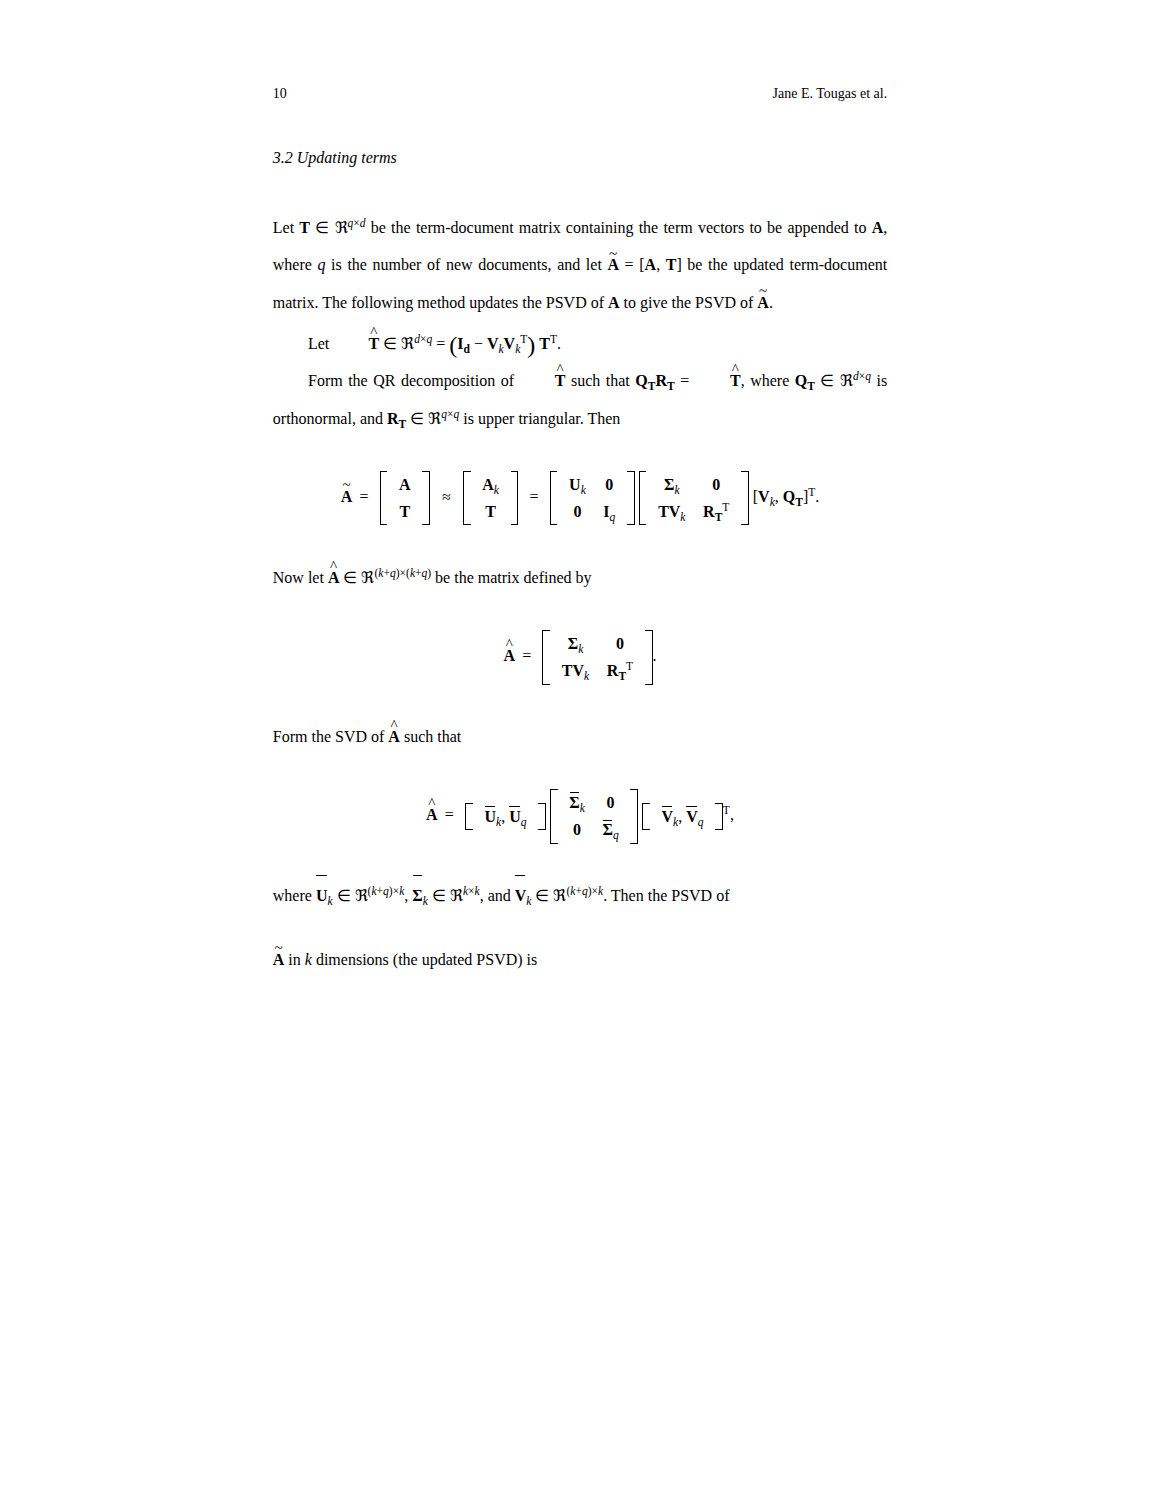10 Jane E. Tougas et al.
3.2 Updating terms
Let T ∈ ℜq×d be the term-document matrix containing the term vectors to be appended to A, where q is the number of new documents, and let ~A = [A, T] be the updated term-document matrix. The following method updates the PSVD of A to give the PSVD of ~A.
Let ^T ∈ ℜd×q = (Id − VkVkT) TT.
Form the QR decomposition of ^T such that QTRT = ^T, where QT ∈ ℜd×q is orthonormal, and RT ∈ ℜq×q is upper triangular. Then
~A=
| A |
| T |
≈
| A k |
| T |
=
| U k | 0 |
| 0 | I q |
| Σ k | 0 |
| TV k | R T T |
[Vk, QT]T.
Now let ^A ∈ ℜ(k+q)×(k+q) be the matrix defined by
^A=
| Σ k | 0 |
| TV k | R T T |
.
Form the SVD of ^A such that
^A=
| U k , U q |
| Σ k | 0 |
| 0 | Σ q |
| V k , V q |
T,
where Uk ∈ ℜ(k+q)×k, Σk ∈ ℜk×k, and Vk ∈ ℜ(k+q)×k. Then the PSVD of
~A in k dimensions (the updated PSVD) is